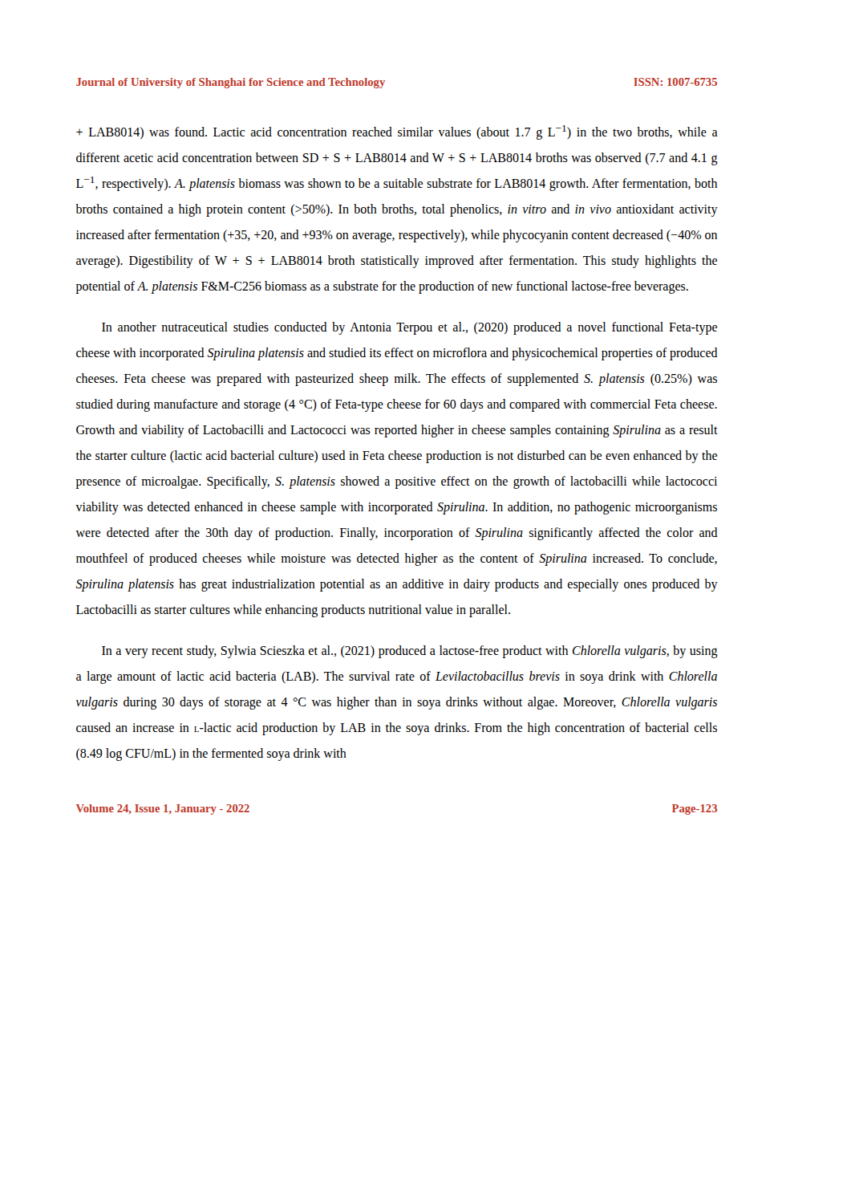Journal of University of Shanghai for Science and Technology
ISSN: 1007-6735
+ LAB8014) was found. Lactic acid concentration reached similar values (about 1.7 g L−1) in the two broths, while a different acetic acid concentration between SD + S + LAB8014 and W + S + LAB8014 broths was observed (7.7 and 4.1 g L−1, respectively). A. platensis biomass was shown to be a suitable substrate for LAB8014 growth. After fermentation, both broths contained a high protein content (>50%). In both broths, total phenolics, in vitro and in vivo antioxidant activity increased after fermentation (+35, +20, and +93% on average, respectively), while phycocyanin content decreased (−40% on average). Digestibility of W + S + LAB8014 broth statistically improved after fermentation. This study highlights the potential of A. platensis F&M-C256 biomass as a substrate for the production of new functional lactose-free beverages.
In another nutraceutical studies conducted by Antonia Terpou et al., (2020) produced a novel functional Feta-type cheese with incorporated Spirulina platensis and studied its effect on microflora and physicochemical properties of produced cheeses. Feta cheese was prepared with pasteurized sheep milk. The effects of supplemented S. platensis (0.25%) was studied during manufacture and storage (4 °C) of Feta-type cheese for 60 days and compared with commercial Feta cheese. Growth and viability of Lactobacilli and Lactococci was reported higher in cheese samples containing Spirulina as a result the starter culture (lactic acid bacterial culture) used in Feta cheese production is not disturbed can be even enhanced by the presence of microalgae. Specifically, S. platensis showed a positive effect on the growth of lactobacilli while lactococci viability was detected enhanced in cheese sample with incorporated Spirulina. In addition, no pathogenic microorganisms were detected after the 30th day of production. Finally, incorporation of Spirulina significantly affected the color and mouthfeel of produced cheeses while moisture was detected higher as the content of Spirulina increased. To conclude, Spirulina platensis has great industrialization potential as an additive in dairy products and especially ones produced by Lactobacilli as starter cultures while enhancing products nutritional value in parallel.
In a very recent study, Sylwia Scieszka et al., (2021) produced a lactose-free product with Chlorella vulgaris, by using a large amount of lactic acid bacteria (LAB). The survival rate of Levilactobacillus brevis in soya drink with Chlorella vulgaris during 30 days of storage at 4 °C was higher than in soya drinks without algae. Moreover, Chlorella vulgaris caused an increase in l-lactic acid production by LAB in the soya drinks. From the high concentration of bacterial cells (8.49 log CFU/mL) in the fermented soya drink with
Volume 24, Issue 1, January - 2022
Page-123